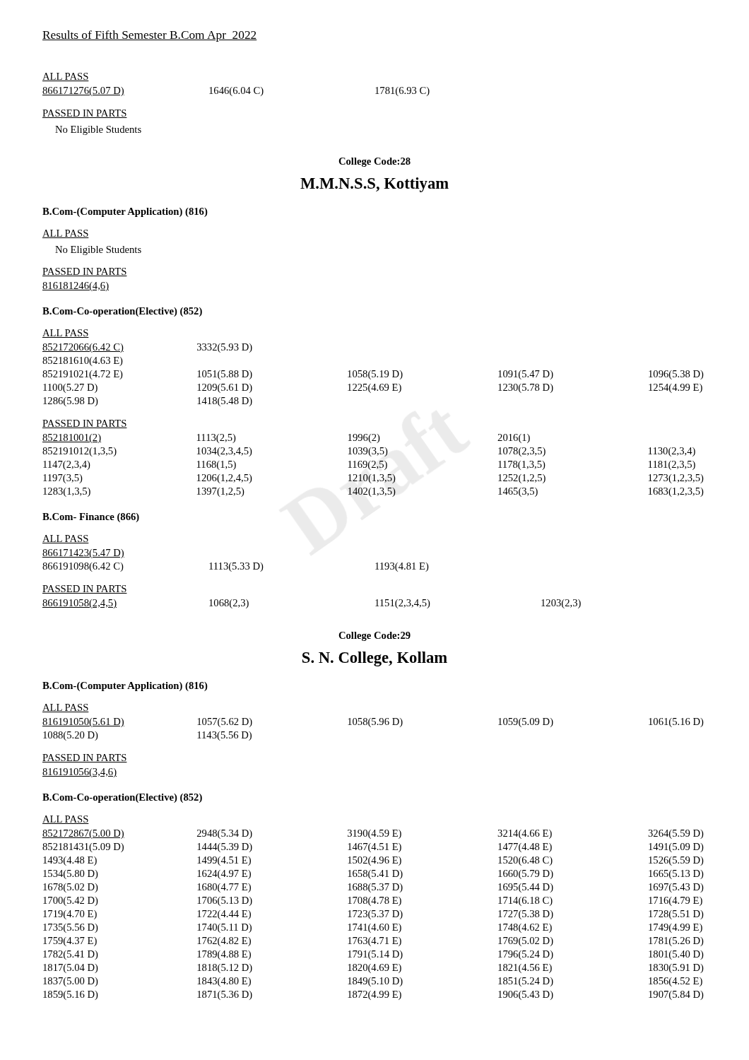Draft
Results of Fifth Semester B.Com Apr 2022
ALL PASS
| 866171276(5.07 D) | 1646(6.04 C) | 1781(6.93 C) | |
PASSED IN PARTS
No Eligible Students
College Code:28
M.M.N.S.S, Kottiyam
B.Com-(Computer Application) (816)
ALL PASS
No Eligible Students
PASSED IN PARTS
| 816181246(4,6) | | | |
B.Com-Co-operation(Elective) (852)
ALL PASS
| 852172066(6.42 C) | 3332(5.93 D) | | |
| 852181610(4.63 E) | | | |
| 852191021(4.72 E) | 1051(5.88 D) | 1058(5.19 D) | 1091(5.47 D) | 1096(5.38 D) |
| 1100(5.27 D) | 1209(5.61 D) | 1225(4.69 E) | 1230(5.78 D) | 1254(4.99 E) |
| 1286(5.98 D) | 1418(5.48 D) | | |
PASSED IN PARTS
| 852181001(2) | 1113(2,5) | 1996(2) | 2016(1) |
| 852191012(1,3,5) | 1034(2,3,4,5) | 1039(3,5) | 1078(2,3,5) | 1130(2,3,4) |
| 1147(2,3,4) | 1168(1,5) | 1169(2,5) | 1178(1,3,5) | 1181(2,3,5) |
| 1197(3,5) | 1206(1,2,4,5) | 1210(1,3,5) | 1252(1,2,5) | 1273(1,2,3,5) |
| 1283(1,3,5) | 1397(1,2,5) | 1402(1,3,5) | 1465(3,5) | 1683(1,2,3,5) |
B.Com- Finance (866)
ALL PASS
| 866171423(5.47 D) | | | |
| 866191098(6.42 C) | 1113(5.33 D) | 1193(4.81 E) | |
PASSED IN PARTS
| 866191058(2,4,5) | 1068(2,3) | 1151(2,3,4,5) | 1203(2,3) |
College Code:29
S. N. College, Kollam
B.Com-(Computer Application) (816)
ALL PASS
| 816191050(5.61 D) | 1057(5.62 D) | 1058(5.96 D) | 1059(5.09 D) | 1061(5.16 D) |
| 1088(5.20 D) | 1143(5.56 D) | | |
PASSED IN PARTS
| 816191056(3,4,6) | | | |
B.Com-Co-operation(Elective) (852)
ALL PASS
| 852172867(5.00 D) | 2948(5.34 D) | 3190(4.59 E) | 3214(4.66 E) | 3264(5.59 D) |
| 852181431(5.09 D) | 1444(5.39 D) | 1467(4.51 E) | 1477(4.48 E) | 1491(5.09 D) |
| 1493(4.48 E) | 1499(4.51 E) | 1502(4.96 E) | 1520(6.48 C) | 1526(5.59 D) |
| 1534(5.80 D) | 1624(4.97 E) | 1658(5.41 D) | 1660(5.79 D) | 1665(5.13 D) |
| 1678(5.02 D) | 1680(4.77 E) | 1688(5.37 D) | 1695(5.44 D) | 1697(5.43 D) |
| 1700(5.42 D) | 1706(5.13 D) | 1708(4.78 E) | 1714(6.18 C) | 1716(4.79 E) |
| 1719(4.70 E) | 1722(4.44 E) | 1723(5.37 D) | 1727(5.38 D) | 1728(5.51 D) |
| 1735(5.56 D) | 1740(5.11 D) | 1741(4.60 E) | 1748(4.62 E) | 1749(4.99 E) |
| 1759(4.37 E) | 1762(4.82 E) | 1763(4.71 E) | 1769(5.02 D) | 1781(5.26 D) |
| 1782(5.41 D) | 1789(4.88 E) | 1791(5.14 D) | 1796(5.24 D) | 1801(5.40 D) |
| 1817(5.04 D) | 1818(5.12 D) | 1820(4.69 E) | 1821(4.56 E) | 1830(5.91 D) |
| 1837(5.00 D) | 1843(4.80 E) | 1849(5.10 D) | 1851(5.24 D) | 1856(4.52 E) |
| 1859(5.16 D) | 1871(5.36 D) | 1872(4.99 E) | 1906(5.43 D) | 1907(5.84 D) |